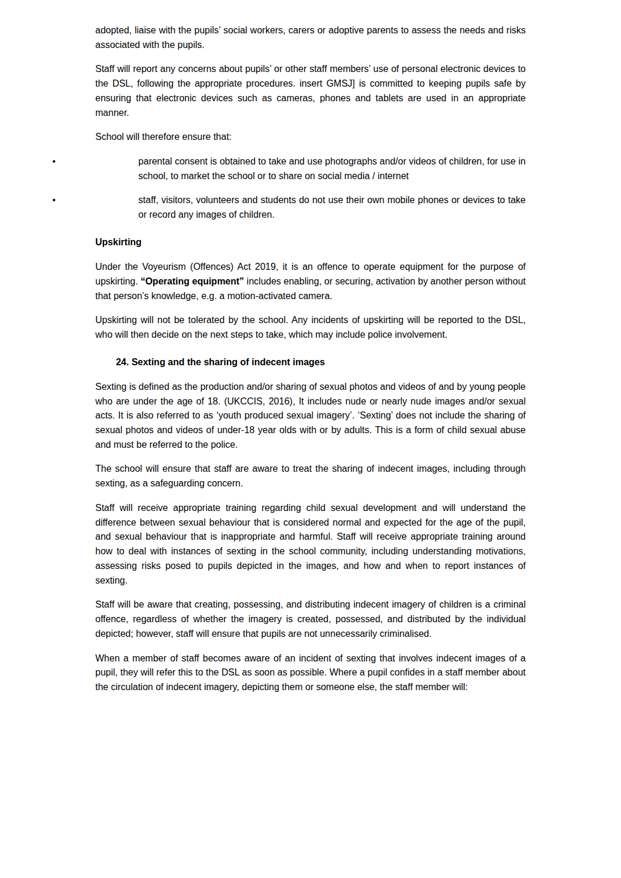adopted, liaise with the pupils’ social workers, carers or adoptive parents to assess the needs and risks associated with the pupils.
Staff will report any concerns about pupils’ or other staff members’ use of personal electronic devices to the DSL, following the appropriate procedures. insert GMSJ] is committed to keeping pupils safe by ensuring that electronic devices such as cameras, phones and tablets are used in an appropriate manner.
School will therefore ensure that:
• parental consent is obtained to take and use photographs and/or videos of children, for use in school, to market the school or to share on social media / internet
• staff, visitors, volunteers and students do not use their own mobile phones or devices to take or record any images of children.
Upskirting
Under the Voyeurism (Offences) Act 2019, it is an offence to operate equipment for the purpose of upskirting. “Operating equipment” includes enabling, or securing, activation by another person without that person’s knowledge, e.g. a motion-activated camera.
Upskirting will not be tolerated by the school. Any incidents of upskirting will be reported to the DSL, who will then decide on the next steps to take, which may include police involvement.
24. Sexting and the sharing of indecent images
Sexting is defined as the production and/or sharing of sexual photos and videos of and by young people who are under the age of 18. (UKCCIS, 2016), It includes nude or nearly nude images and/or sexual acts. It is also referred to as ‘youth produced sexual imagery’. ‘Sexting’ does not include the sharing of sexual photos and videos of under-18 year olds with or by adults. This is a form of child sexual abuse and must be referred to the police.
The school will ensure that staff are aware to treat the sharing of indecent images, including through sexting, as a safeguarding concern.
Staff will receive appropriate training regarding child sexual development and will understand the difference between sexual behaviour that is considered normal and expected for the age of the pupil, and sexual behaviour that is inappropriate and harmful. Staff will receive appropriate training around how to deal with instances of sexting in the school community, including understanding motivations, assessing risks posed to pupils depicted in the images, and how and when to report instances of sexting.
Staff will be aware that creating, possessing, and distributing indecent imagery of children is a criminal offence, regardless of whether the imagery is created, possessed, and distributed by the individual depicted; however, staff will ensure that pupils are not unnecessarily criminalised.
When a member of staff becomes aware of an incident of sexting that involves indecent images of a pupil, they will refer this to the DSL as soon as possible. Where a pupil confides in a staff member about the circulation of indecent imagery, depicting them or someone else, the staff member will: